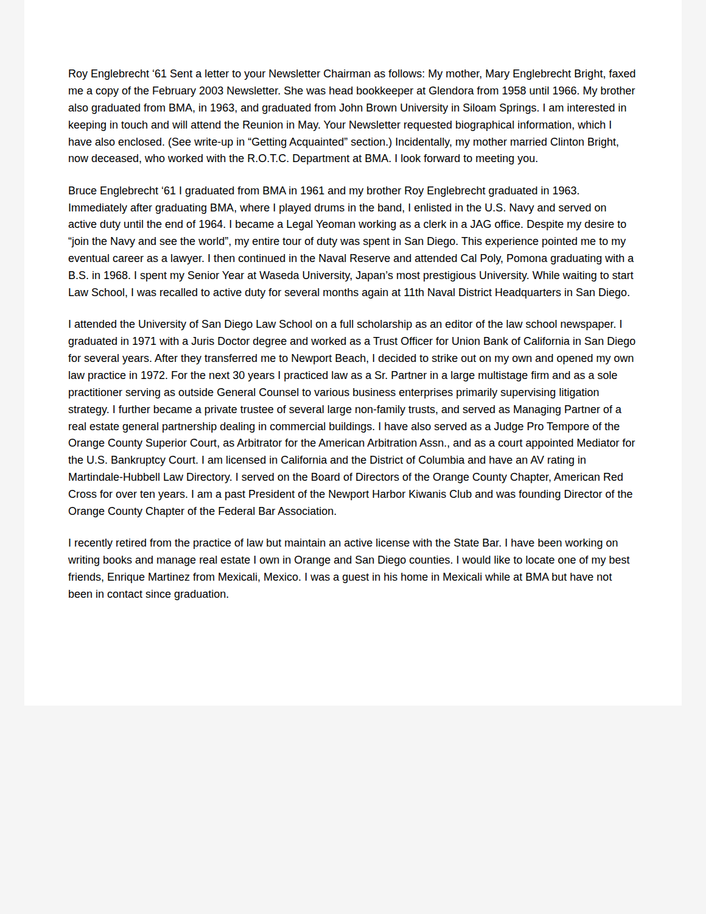Roy Englebrecht ‘61 Sent a letter to your Newsletter Chairman as follows: My mother, Mary Englebrecht Bright, faxed me a copy of the February 2003 Newsletter. She was head bookkeeper at Glendora from 1958 until 1966. My brother also graduated from BMA, in 1963, and graduated from John Brown University in Siloam Springs. I am interested in keeping in touch and will attend the Reunion in May. Your Newsletter requested biographical information, which I have also enclosed. (See write-up in “Getting Acquainted” section.) Incidentally, my mother married Clinton Bright, now deceased, who worked with the R.O.T.C. Department at BMA. I look forward to meeting you.
Bruce Englebrecht ‘61 I graduated from BMA in 1961 and my brother Roy Englebrecht graduated in 1963. Immediately after graduating BMA, where I played drums in the band, I enlisted in the U.S. Navy and served on active duty until the end of 1964. I became a Legal Yeoman working as a clerk in a JAG office. Despite my desire to “join the Navy and see the world”, my entire tour of duty was spent in San Diego. This experience pointed me to my eventual career as a lawyer. I then continued in the Naval Reserve and attended Cal Poly, Pomona graduating with a B.S. in 1968. I spent my Senior Year at Waseda University, Japan’s most prestigious University. While waiting to start Law School, I was recalled to active duty for several months again at 11th Naval District Headquarters in San Diego.
I attended the University of San Diego Law School on a full scholarship as an editor of the law school newspaper. I graduated in 1971 with a Juris Doctor degree and worked as a Trust Officer for Union Bank of California in San Diego for several years. After they transferred me to Newport Beach, I decided to strike out on my own and opened my own law practice in 1972. For the next 30 years I practiced law as a Sr. Partner in a large multistage firm and as a sole practitioner serving as outside General Counsel to various business enterprises primarily supervising litigation strategy. I further became a private trustee of several large non-family trusts, and served as Managing Partner of a real estate general partnership dealing in commercial buildings. I have also served as a Judge Pro Tempore of the Orange County Superior Court, as Arbitrator for the American Arbitration Assn., and as a court appointed Mediator for the U.S. Bankruptcy Court. I am licensed in California and the District of Columbia and have an AV rating in Martindale-Hubbell Law Directory. I served on the Board of Directors of the Orange County Chapter, American Red Cross for over ten years. I am a past President of the Newport Harbor Kiwanis Club and was founding Director of the Orange County Chapter of the Federal Bar Association.
I recently retired from the practice of law but maintain an active license with the State Bar. I have been working on writing books and manage real estate I own in Orange and San Diego counties. I would like to locate one of my best friends, Enrique Martinez from Mexicali, Mexico. I was a guest in his home in Mexicali while at BMA but have not been in contact since graduation.